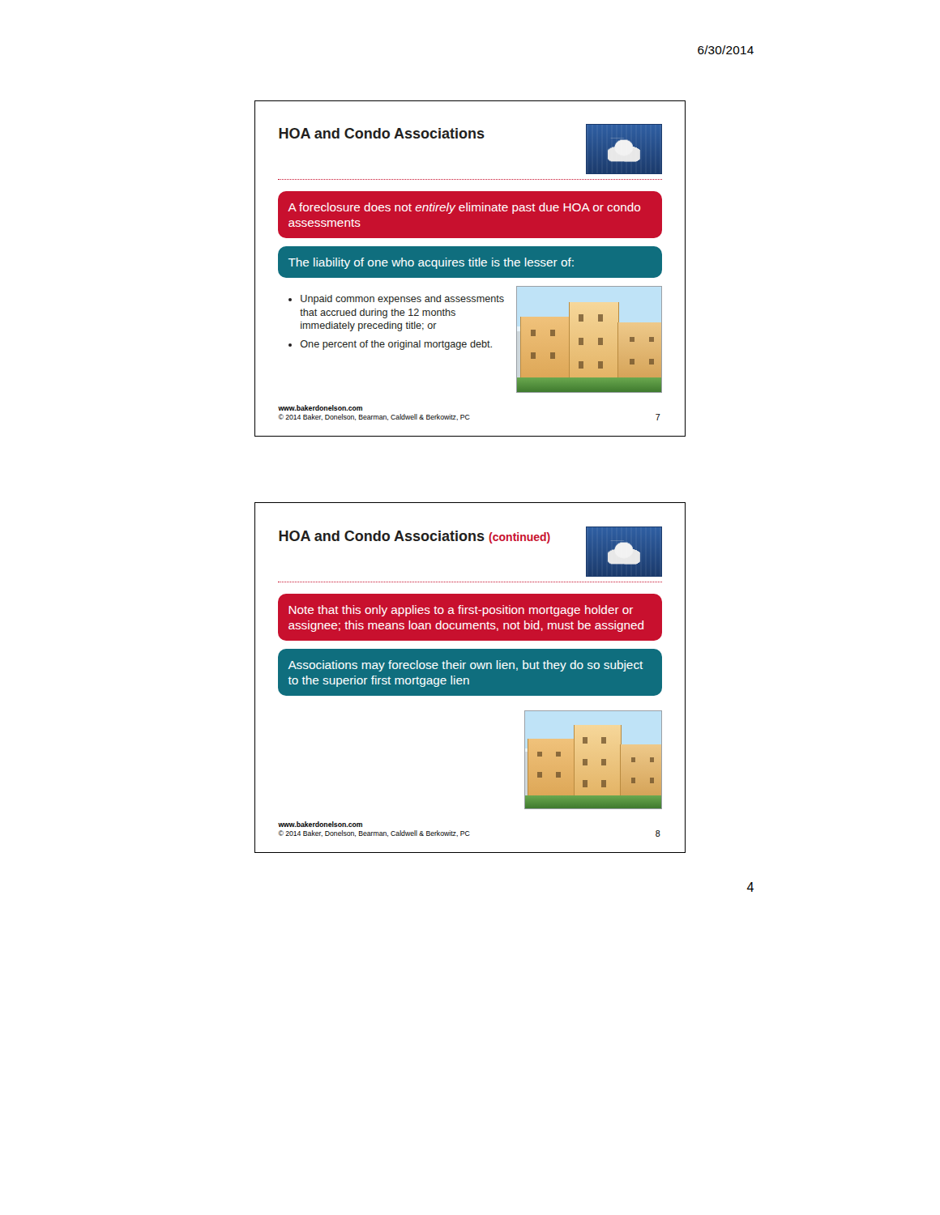6/30/2014
HOA and Condo Associations
A foreclosure does not entirely eliminate past due HOA or condo assessments
The liability of one who acquires title is the lesser of:
Unpaid common expenses and assessments that accrued during the 12 months immediately preceding title; or
One percent of the original mortgage debt.
www.bakerdonelson.com
© 2014 Baker, Donelson, Bearman, Caldwell & Berkowitz, PC
7
HOA and Condo Associations (continued)
Note that this only applies to a first-position mortgage holder or assignee; this means loan documents, not bid, must be assigned
Associations may foreclose their own lien, but they do so subject to the superior first mortgage lien
www.bakerdonelson.com
© 2014 Baker, Donelson, Bearman, Caldwell & Berkowitz, PC
8
4